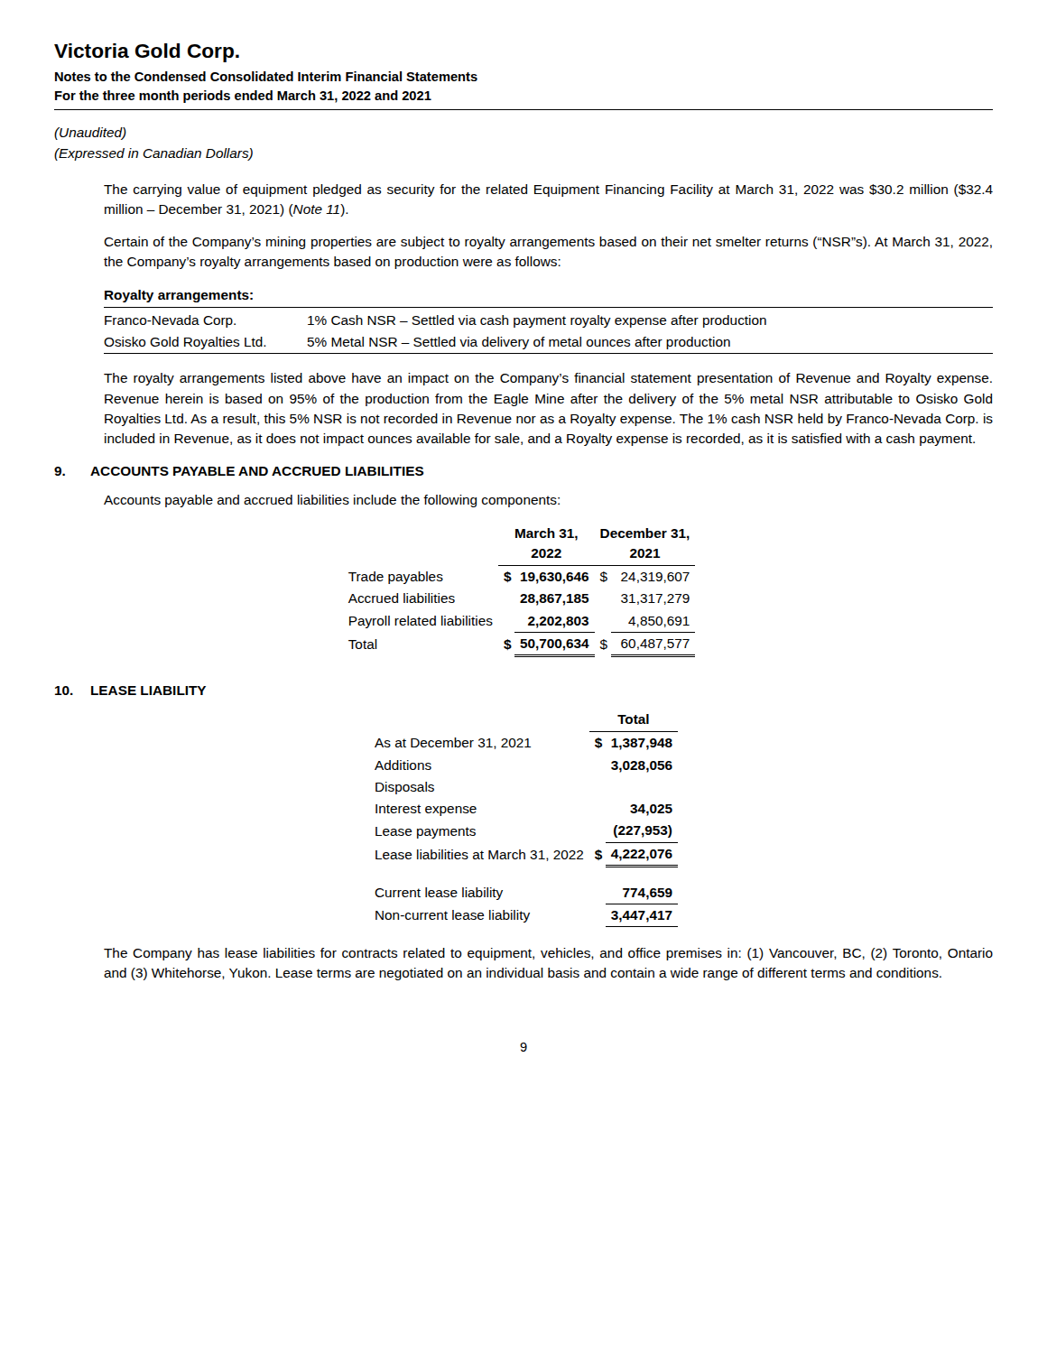Victoria Gold Corp.
Notes to the Condensed Consolidated Interim Financial Statements
For the three month periods ended March 31, 2022 and 2021
(Unaudited)
(Expressed in Canadian Dollars)
The carrying value of equipment pledged as security for the related Equipment Financing Facility at March 31, 2022 was $30.2 million ($32.4 million – December 31, 2021) (Note 11).
Certain of the Company’s mining properties are subject to royalty arrangements based on their net smelter returns (“NSR”s). At March 31, 2022, the Company’s royalty arrangements based on production were as follows:
Royalty arrangements:
| Franco-Nevada Corp. | 1% Cash NSR – Settled via cash payment royalty expense after production |
| Osisko Gold Royalties Ltd. | 5% Metal NSR – Settled via delivery of metal ounces after production |
The royalty arrangements listed above have an impact on the Company’s financial statement presentation of Revenue and Royalty expense. Revenue herein is based on 95% of the production from the Eagle Mine after the delivery of the 5% metal NSR attributable to Osisko Gold Royalties Ltd. As a result, this 5% NSR is not recorded in Revenue nor as a Royalty expense. The 1% cash NSR held by Franco-Nevada Corp. is included in Revenue, as it does not impact ounces available for sale, and a Royalty expense is recorded, as it is satisfied with a cash payment.
9. ACCOUNTS PAYABLE AND ACCRUED LIABILITIES
Accounts payable and accrued liabilities include the following components:
| | March 31, 2022 | December 31, 2021 |
| --- | --- | --- |
| Trade payables | $ | 19,630,646 | $ | 24,319,607 |
| Accrued liabilities | | 28,867,185 | | 31,317,279 |
| Payroll related liabilities | | 2,202,803 | | 4,850,691 |
| Total | $ | 50,700,634 | $ | 60,487,577 |
10. LEASE LIABILITY
| | Total |
| --- | --- |
| As at December 31, 2021 | $ | 1,387,948 |
| Additions | | 3,028,056 |
| Disposals | | |
| Interest expense | | 34,025 |
| Lease payments | | (227,953) |
| Lease liabilities at March 31, 2022 | $ | 4,222,076 |
| Current lease liability | | 774,659 |
| Non-current lease liability | | 3,447,417 |
The Company has lease liabilities for contracts related to equipment, vehicles, and office premises in: (1) Vancouver, BC, (2) Toronto, Ontario and (3) Whitehorse, Yukon. Lease terms are negotiated on an individual basis and contain a wide range of different terms and conditions.
9